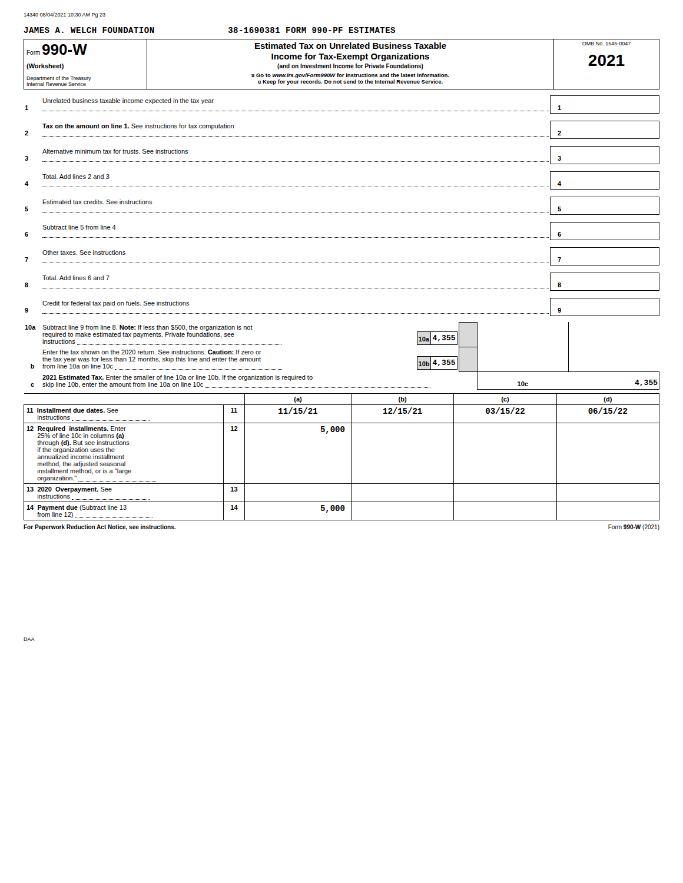14340 08/04/2021 10:30 AM Pg 23
JAMES A. WELCH FOUNDATION 38-1690381 FORM 990-PF ESTIMATES
| Form 990-W (Worksheet) Department of the Treasury Internal Revenue Service | Estimated Tax on Unrelated Business Taxable Income for Tax-Exempt Organizations (and on Investment Income for Private Foundations) u Go to www.irs.gov/Form990W for instructions and the latest information. u Keep for your records. Do not send to the Internal Revenue Service. | OMB No. 1545-0047 2021 |
| 1 | Unrelated business taxable income expected in the tax year | 1 | |
| 2 | Tax on the amount on line 1. See instructions for tax computation | 2 | |
| 3 | Alternative minimum tax for trusts. See instructions | 3 | |
| 4 | Total. Add lines 2 and 3 | 4 | |
| 5 | Estimated tax credits. See instructions | 5 | |
| 6 | Subtract line 5 from line 4 | 6 | |
| 7 | Other taxes. See instructions | 7 | |
| 8 | Total. Add lines 6 and 7 | 8 | |
| 9 | Credit for federal tax paid on fuels. See instructions | 9 | |
| 10a | Subtract line 9 from line 8. Note: If less than $500, the organization is not required to make estimated tax payments. Private foundations, see instructions | / 10a / 4,355 / | | |
| b | Enter the tax shown on the 2020 return. See instructions. Caution: If zero or the tax year was for less than 12 months, skip this line and enter the amount from line 10a on line 10c | / 10b / 4,355 / | | |
| c | 2021 Estimated Tax. Enter the smaller of line 10a or line 10b. If the organization is required to skip line 10b, enter the amount from line 10a on line 10c | 10c | 4,355 |
| | | (a) | (b) | (c) | (d) |
| 11 Installment due dates. See instructions | 11 | 11/15/21 | 12/15/21 | 03/15/22 | 06/15/22 |
| 12 Required installments. Enter 25% of line 10c in columns (a) through (d). But see instructions if the organization uses the annualized income installment method, the adjusted seasonal installment method, or is a "large organization." | 12 | 5,000 | | | |
| 13 2020 Overpayment. See instructions | 13 | | | | |
| 14 Payment due (Subtract line 13 from line 12) | 14 | 5,000 | | | |
For Paperwork Reduction Act Notice, see instructions.
Form 990-W (2021)
DAA